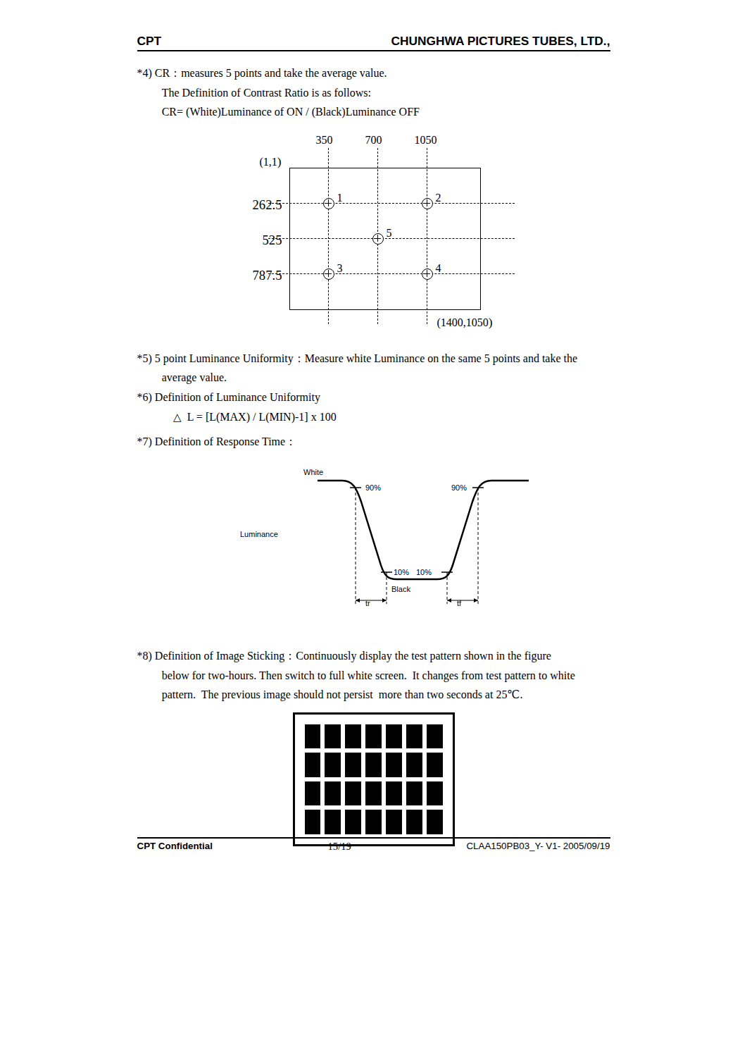CPT
CHUNGHWA PICTURES TUBES, LTD.,
*4) CR：measures 5 points and take the average value.
The Definition of Contrast Ratio is as follows:
CR= (White)Luminance of ON / (Black)Luminance OFF
350 700 1050
(1,1)
(1400,1050)
262.5
525
787.5
1
2
5
3
4
*5) 5 point Luminance Uniformity：Measure white Luminance on the same 5 points and take the
average value.
*6) Definition of Luminance Uniformity
△ L = [L(MAX) / L(MIN)-1] x 100
*7) Definition of Response Time：
White 90% 90% 10% 10% Black tr tf Luminance
*8) Definition of Image Sticking：Continuously display the test pattern shown in the figure
below for two-hours. Then switch to full white screen. It changes from test pattern to white
pattern. The previous image should not persist more than two seconds at 25℃.
CPT Confidential
15/19
CLAA150PB03_Y- V1- 2005/09/19